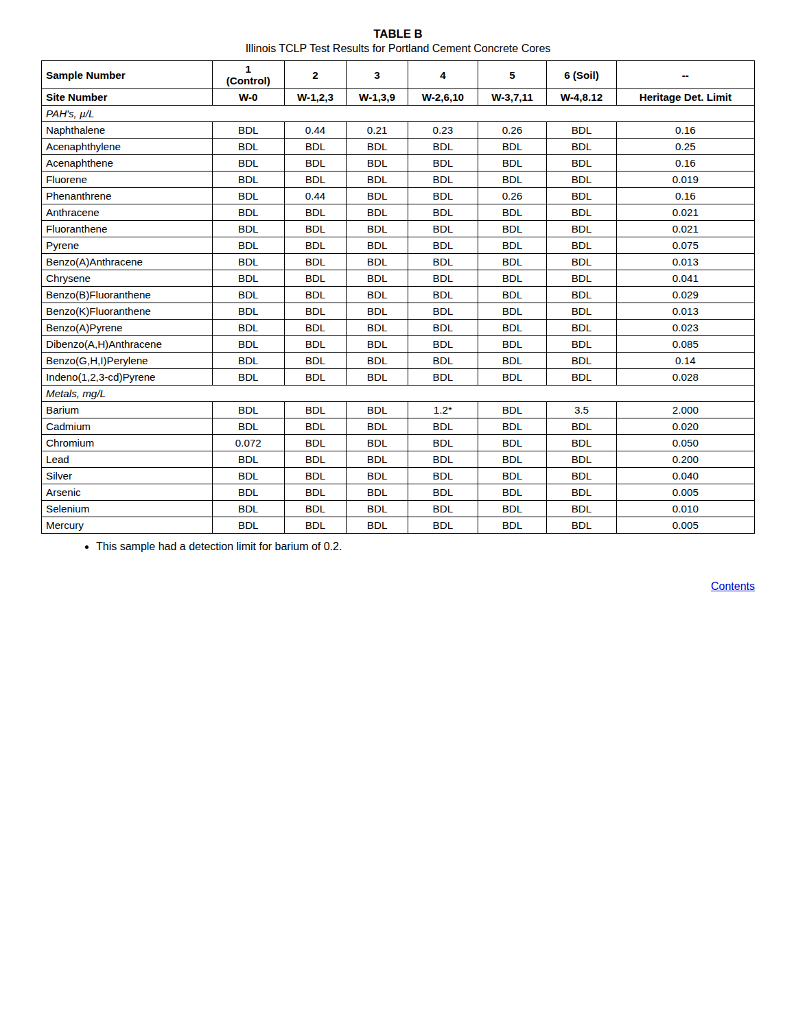TABLE B
Illinois TCLP Test Results for Portland Cement Concrete Cores
| Sample Number | 1 (Control) | 2 | 3 | 4 | 5 | 6 (Soil) | -- |
| --- | --- | --- | --- | --- | --- | --- | --- |
| Site Number | W-0 | W-1,2,3 | W-1,3,9 | W-2,6,10 | W-3,7,11 | W-4,8.12 | Heritage Det. Limit |
| PAH's, µ/L |
| Naphthalene | BDL | 0.44 | 0.21 | 0.23 | 0.26 | BDL | 0.16 |
| Acenaphthylene | BDL | BDL | BDL | BDL | BDL | BDL | 0.25 |
| Acenaphthene | BDL | BDL | BDL | BDL | BDL | BDL | 0.16 |
| Fluorene | BDL | BDL | BDL | BDL | BDL | BDL | 0.019 |
| Phenanthrene | BDL | 0.44 | BDL | BDL | 0.26 | BDL | 0.16 |
| Anthracene | BDL | BDL | BDL | BDL | BDL | BDL | 0.021 |
| Fluoranthene | BDL | BDL | BDL | BDL | BDL | BDL | 0.021 |
| Pyrene | BDL | BDL | BDL | BDL | BDL | BDL | 0.075 |
| Benzo(A)Anthracene | BDL | BDL | BDL | BDL | BDL | BDL | 0.013 |
| Chrysene | BDL | BDL | BDL | BDL | BDL | BDL | 0.041 |
| Benzo(B)Fluoranthene | BDL | BDL | BDL | BDL | BDL | BDL | 0.029 |
| Benzo(K)Fluoranthene | BDL | BDL | BDL | BDL | BDL | BDL | 0.013 |
| Benzo(A)Pyrene | BDL | BDL | BDL | BDL | BDL | BDL | 0.023 |
| Dibenzo(A,H)Anthracene | BDL | BDL | BDL | BDL | BDL | BDL | 0.085 |
| Benzo(G,H,I)Perylene | BDL | BDL | BDL | BDL | BDL | BDL | 0.14 |
| Indeno(1,2,3-cd)Pyrene | BDL | BDL | BDL | BDL | BDL | BDL | 0.028 |
| Metals, mg/L |
| Barium | BDL | BDL | BDL | 1.2* | BDL | 3.5 | 2.000 |
| Cadmium | BDL | BDL | BDL | BDL | BDL | BDL | 0.020 |
| Chromium | 0.072 | BDL | BDL | BDL | BDL | BDL | 0.050 |
| Lead | BDL | BDL | BDL | BDL | BDL | BDL | 0.200 |
| Silver | BDL | BDL | BDL | BDL | BDL | BDL | 0.040 |
| Arsenic | BDL | BDL | BDL | BDL | BDL | BDL | 0.005 |
| Selenium | BDL | BDL | BDL | BDL | BDL | BDL | 0.010 |
| Mercury | BDL | BDL | BDL | BDL | BDL | BDL | 0.005 |
This sample had a detection limit for barium of 0.2.
Contents